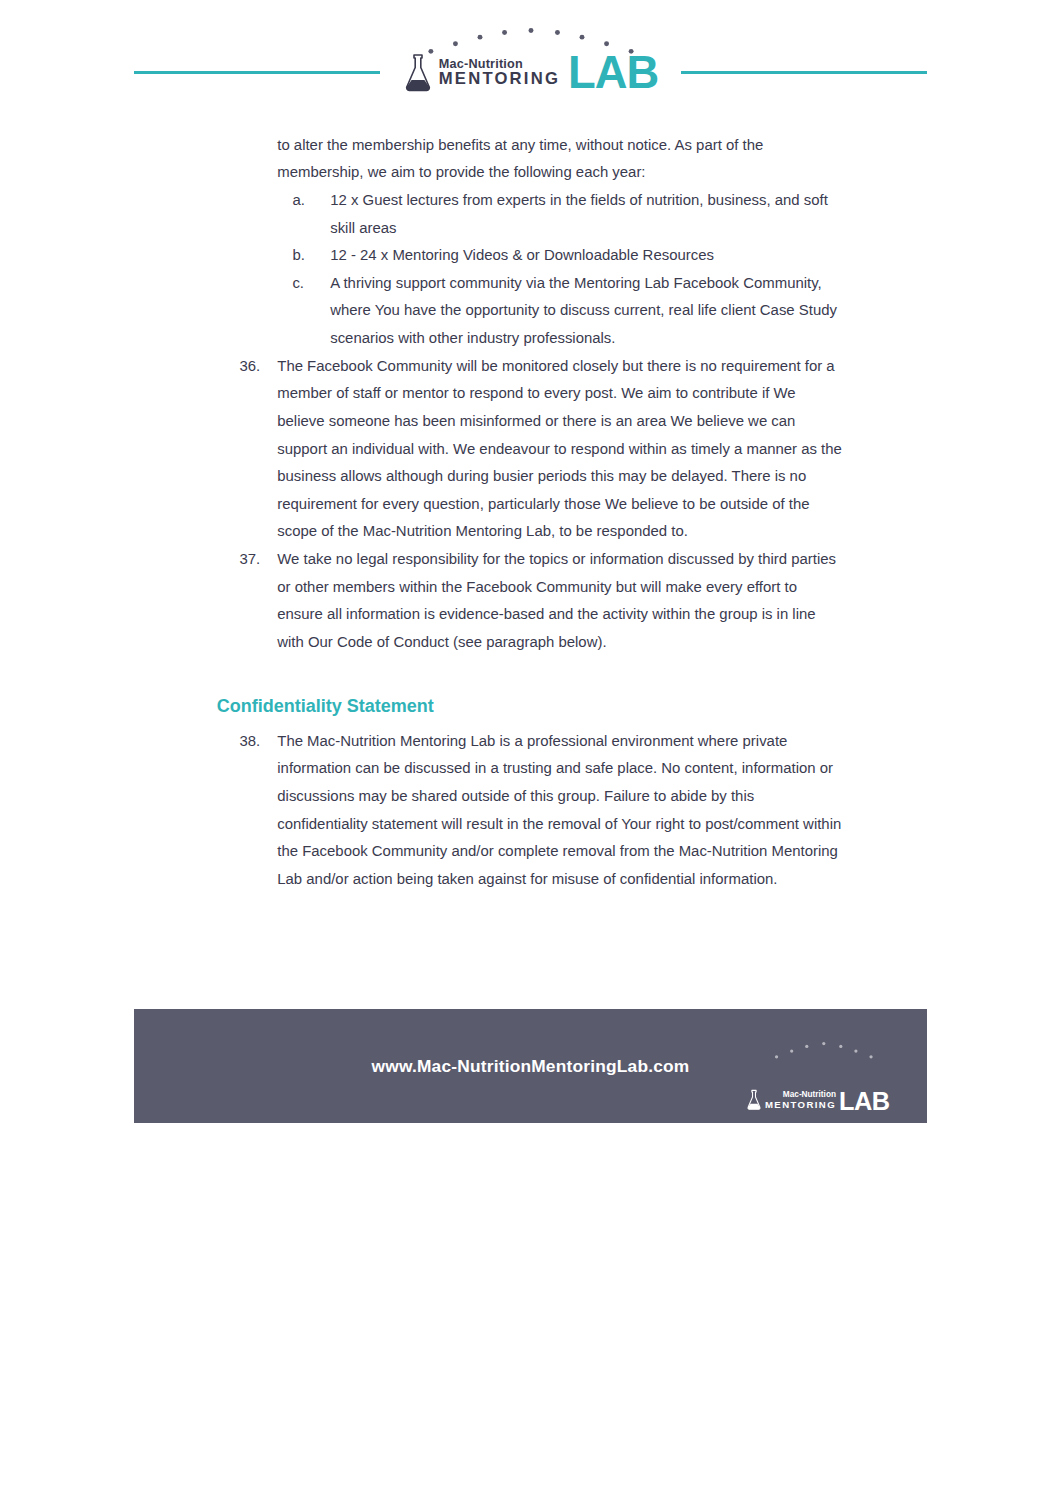Mac-Nutrition MENTORING
LAB
to alter the membership benefits at any time, without notice. As part of the membership, we aim to provide the following each year:
a. 12 x Guest lectures from experts in the fields of nutrition, business, and soft skill areas
b. 12 - 24 x Mentoring Videos & or Downloadable Resources
c. A thriving support community via the Mentoring Lab Facebook Community, where You have the opportunity to discuss current, real life client Case Study scenarios with other industry professionals.
36.
The Facebook Community will be monitored closely but there is no requirement for a member of staff or mentor to respond to every post. We aim to contribute if We believe someone has been misinformed or there is an area We believe we can support an individual with. We endeavour to respond within as timely a manner as the business allows although during busier periods this may be delayed. There is no requirement for every question, particularly those We believe to be outside of the scope of the Mac-Nutrition Mentoring Lab, to be responded to.
37.
We take no legal responsibility for the topics or information discussed by third parties or other members within the Facebook Community but will make every effort to ensure all information is evidence-based and the activity within the group is in line with Our Code of Conduct (see paragraph below).
Confidentiality Statement
38.
The Mac-Nutrition Mentoring Lab is a professional environment where private information can be discussed in a trusting and safe place. No content, information or discussions may be shared outside of this group. Failure to abide by this confidentiality statement will result in the removal of Your right to post/comment within the Facebook Community and/or complete removal from the Mac-Nutrition Mentoring Lab and/or action being taken against for misuse of confidential information.
www.Mac-NutritionMentoringLab.com
Mac-Nutrition MENTORING
LAB